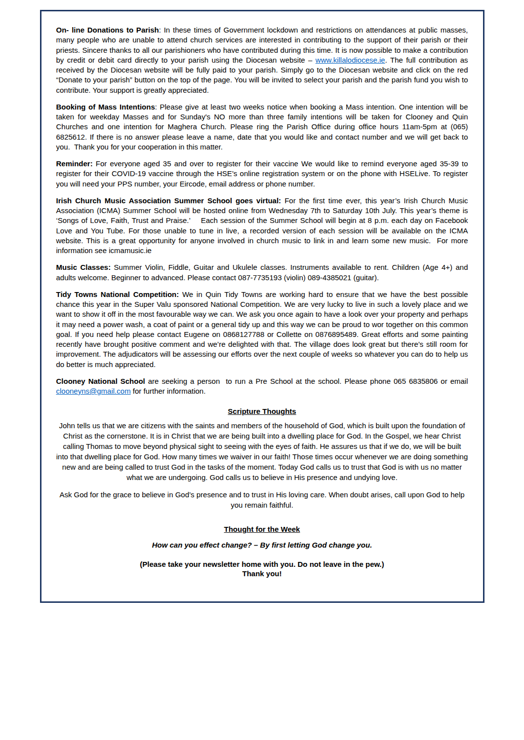On- line Donations to Parish: In these times of Government lockdown and restrictions on attendances at public masses, many people who are unable to attend church services are interested in contributing to the support of their parish or their priests. Sincere thanks to all our parishioners who have contributed during this time. It is now possible to make a contribution by credit or debit card directly to your parish using the Diocesan website – www.killalodiocese.ie. The full contribution as received by the Diocesan website will be fully paid to your parish. Simply go to the Diocesan website and click on the red “Donate to your parish” button on the top of the page. You will be invited to select your parish and the parish fund you wish to contribute. Your support is greatly appreciated.
Booking of Mass Intentions: Please give at least two weeks notice when booking a Mass intention. One intention will be taken for weekday Masses and for Sunday's NO more than three family intentions will be taken for Clooney and Quin Churches and one intention for Maghera Church. Please ring the Parish Office during office hours 11am-5pm at (065) 6825612. If there is no answer please leave a name, date that you would like and contact number and we will get back to you. Thank you for your cooperation in this matter.
Reminder: For everyone aged 35 and over to register for their vaccine We would like to remind everyone aged 35-39 to register for their COVID-19 vaccine through the HSE’s online registration system or on the phone with HSELive. To register you will need your PPS number, your Eircode, email address or phone number.
Irish Church Music Association Summer School goes virtual: For the first time ever, this year’s Irish Church Music Association (ICMA) Summer School will be hosted online from Wednesday 7th to Saturday 10th July. This year’s theme is ‘Songs of Love, Faith, Trust and Praise.’ Each session of the Summer School will begin at 8 p.m. each day on Facebook Love and You Tube. For those unable to tune in live, a recorded version of each session will be available on the ICMA website. This is a great opportunity for anyone involved in church music to link in and learn some new music. For more information see icmamusic.ie
Music Classes: Summer Violin, Fiddle, Guitar and Ukulele classes. Instruments available to rent. Children (Age 4+) and adults welcome. Beginner to advanced. Please contact 087-7735193 (violin) 089-4385021 (guitar).
Tidy Towns National Competition: We in Quin Tidy Towns are working hard to ensure that we have the best possible chance this year in the Super Valu sponsored National Competition. We are very lucky to live in such a lovely place and we want to show it off in the most favourable way we can. We ask you once again to have a look over your property and perhaps it may need a power wash, a coat of paint or a general tidy up and this way we can be proud to wor together on this common goal. If you need help please contact Eugene on 0868127788 or Collette on 0876895489. Great efforts and some painting recently have brought positive comment and we’re delighted with that. The village does look great but there’s still room for improvement. The adjudicators will be assessing our efforts over the next couple of weeks so whatever you can do to help us do better is much appreciated.
Clooney National School are seeking a person to run a Pre School at the school. Please phone 065 6835806 or email clooneyns@gmail.com for further information.
Scripture Thoughts
John tells us that we are citizens with the saints and members of the household of God, which is built upon the foundation of Christ as the cornerstone. It is in Christ that we are being built into a dwelling place for God. In the Gospel, we hear Christ calling Thomas to move beyond physical sight to seeing with the eyes of faith. He assures us that if we do, we will be built into that dwelling place for God. How many times we waiver in our faith! Those times occur whenever we are doing something new and are being called to trust God in the tasks of the moment. Today God calls us to trust that God is with us no matter what we are undergoing. God calls us to believe in His presence and undying love.
Ask God for the grace to believe in God’s presence and to trust in His loving care. When doubt arises, call upon God to help you remain faithful.
Thought for the Week
How can you effect change? – By first letting God change you.
(Please take your newsletter home with you. Do not leave in the pew.)
Thank you!